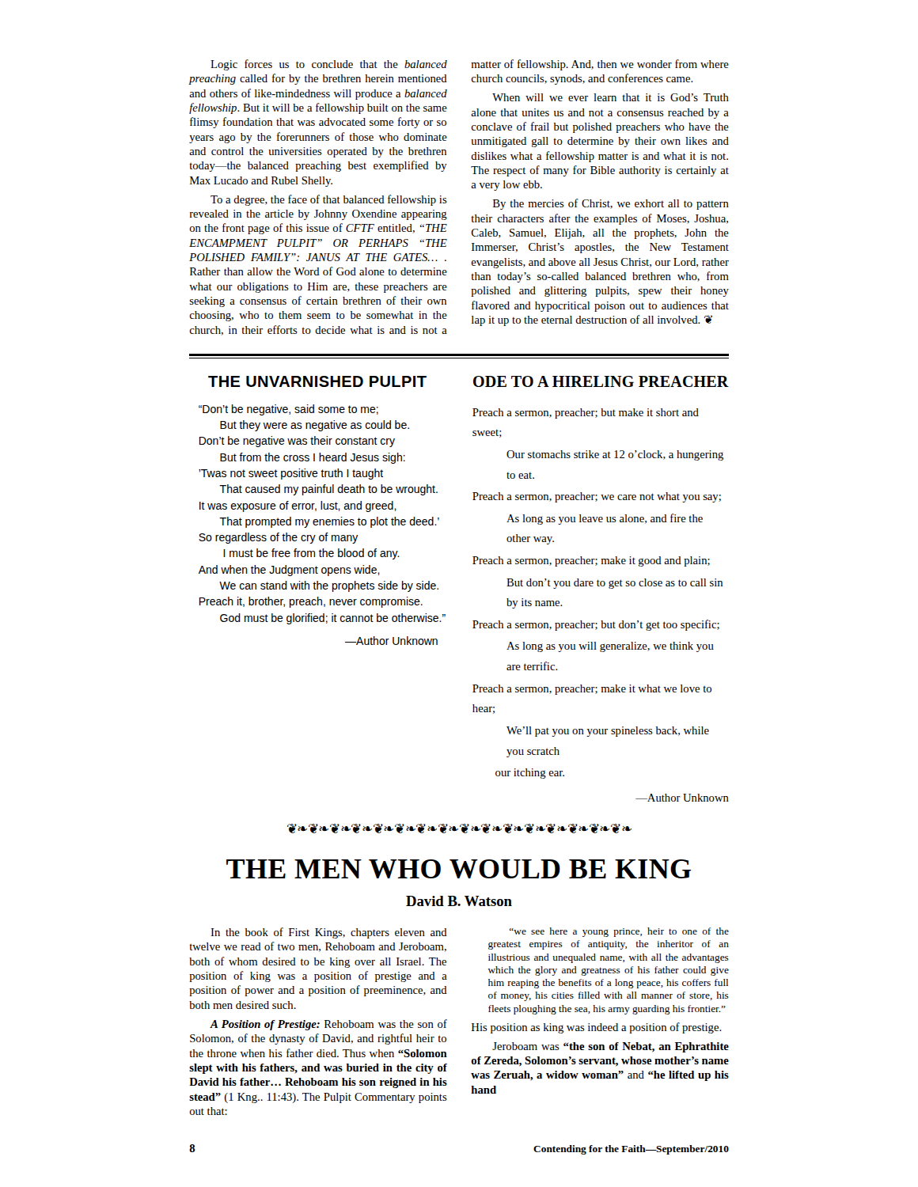Logic forces us to conclude that the balanced preaching called for by the brethren herein mentioned and others of like-mindedness will produce a balanced fellowship. But it will be a fellowship built on the same flimsy foundation that was advocated some forty or so years ago by the forerunners of those who dominate and control the universities operated by the brethren today—the balanced preaching best exemplified by Max Lucado and Rubel Shelly.
To a degree, the face of that balanced fellowship is revealed in the article by Johnny Oxendine appearing on the front page of this issue of CFTF entitled, “THE ENCAMPMENT PULPIT” OR PERHAPS “THE POLISHED FAMILY”: JANUS AT THE GATES… . Rather than allow the Word of God alone to determine what our obligations to Him are, these preachers are seeking a consensus of certain brethren of their own choosing, who to them seem to be somewhat in the church, in their efforts to decide what is and is not a matter of fellowship. And, then we wonder from where church councils, synods, and conferences came.
When will we ever learn that it is God’s Truth alone that unites us and not a consensus reached by a conclave of frail but polished preachers who have the unmitigated gall to determine by their own likes and dislikes what a fellowship matter is and what it is not. The respect of many for Bible authority is certainly at a very low ebb.
By the mercies of Christ, we exhort all to pattern their characters after the examples of Moses, Joshua, Caleb, Samuel, Elijah, all the prophets, John the Immerser, Christ’s apostles, the New Testament evangelists, and above all Jesus Christ, our Lord, rather than today’s so-called balanced brethren who, from polished and glittering pulpits, spew their honey flavored and hypocritical poison out to audiences that lap it up to the eternal destruction of all involved. ❦
THE UNVARNISHED PULPIT
“Don’t be negative, said some to me;
But they were as negative as could be. Don’t be negative was their constant cry
But from the cross I heard Jesus sigh: ’Twas not sweet positive truth I taught
That caused my painful death to be wrought. It was exposure of error, lust, and greed,
That prompted my enemies to plot the deed.’ So regardless of the cry of many
I must be free from the blood of any. And when the Judgment opens wide,
We can stand with the prophets side by side. Preach it, brother, preach, never compromise.
God must be glorified; it cannot be otherwise.”
—Author Unknown
ODE TO A HIRELING PREACHER
Preach a sermon, preacher; but make it short and sweet;
Our stomachs strike at 12 o’clock, a hungering to eat.
Preach a sermon, preacher; we care not what you say;
As long as you leave us alone, and fire the other way.
Preach a sermon, preacher; make it good and plain;
But don’t you dare to get so close as to call sin by its name.
Preach a sermon, preacher; but don’t get too specific;
As long as you will generalize, we think you are terrific.
Preach a sermon, preacher; make it what we love to hear;
We’ll pat you on your spineless back, while you scratch
our itching ear.
—Author Unknown
❦❧❦❧❦❧❦❧❦❧❦❧❦❧❦❧❦❧❦❧❦❧❦❧❦❧❦❧❦❧❦❧
THE MEN WHO WOULD BE KING
David B. Watson
In the book of First Kings, chapters eleven and twelve we read of two men, Rehoboam and Jeroboam, both of whom desired to be king over all Israel. The position of king was a position of prestige and a position of power and a position of preeminence, and both men desired such.
A Position of Prestige: Rehoboam was the son of Solomon, of the dynasty of David, and rightful heir to the throne when his father died. Thus when “Solomon slept with his fathers, and was buried in the city of David his father… Rehoboam his son reigned in his stead” (1 Kng.. 11:43). The Pulpit Commentary points out that:
“we see here a young prince, heir to one of the greatest empires of antiquity, the inheritor of an illustrious and unequaled name, with all the advantages which the glory and greatness of his father could give him reaping the benefits of a long peace, his coffers full of money, his cities filled with all manner of store, his fleets ploughing the sea, his army guarding his frontier.”
His position as king was indeed a position of prestige.
Jeroboam was “the son of Nebat, an Ephrathite of Zereda, Solomon’s servant, whose mother’s name was Zeruah, a widow woman” and “he lifted up his hand
8
Contending for the Faith—September/2010